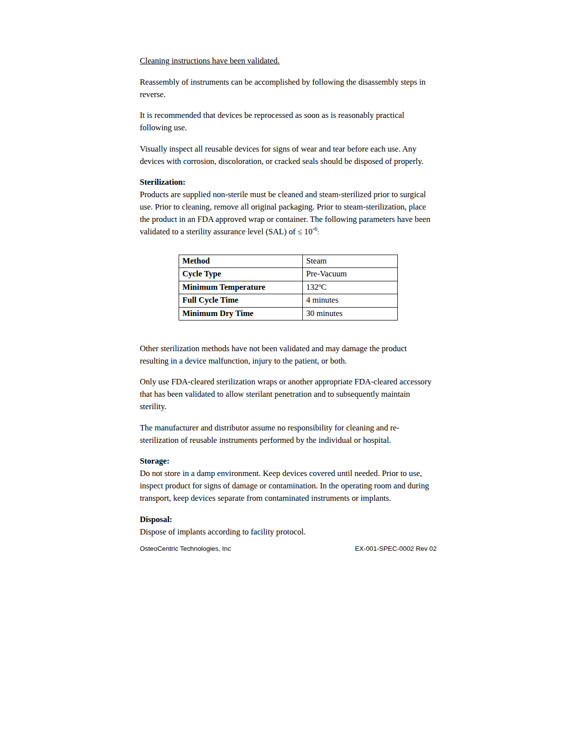Cleaning instructions have been validated.
Reassembly of instruments can be accomplished by following the disassembly steps in reverse.
It is recommended that devices be reprocessed as soon as is reasonably practical following use.
Visually inspect all reusable devices for signs of wear and tear before each use. Any devices with corrosion, discoloration, or cracked seals should be disposed of properly.
Sterilization:
Products are supplied non-sterile must be cleaned and steam-sterilized prior to surgical use. Prior to cleaning, remove all original packaging. Prior to steam-sterilization, place the product in an FDA approved wrap or container. The following parameters have been validated to a sterility assurance level (SAL) of ≤ 10-6:
| Method | Steam |
| Cycle Type | Pre-Vacuum |
| Minimum Temperature | 132ºC |
| Full Cycle Time | 4 minutes |
| Minimum Dry Time | 30 minutes |
Other sterilization methods have not been validated and may damage the product resulting in a device malfunction, injury to the patient, or both.
Only use FDA-cleared sterilization wraps or another appropriate FDA-cleared accessory that has been validated to allow sterilant penetration and to subsequently maintain sterility.
The manufacturer and distributor assume no responsibility for cleaning and re-sterilization of reusable instruments performed by the individual or hospital.
Storage:
Do not store in a damp environment. Keep devices covered until needed. Prior to use, inspect product for signs of damage or contamination. In the operating room and during transport, keep devices separate from contaminated instruments or implants.
Disposal:
Dispose of implants according to facility protocol.
OsteoCentric Technologies, Inc
EX-001-SPEC-0002 Rev 02